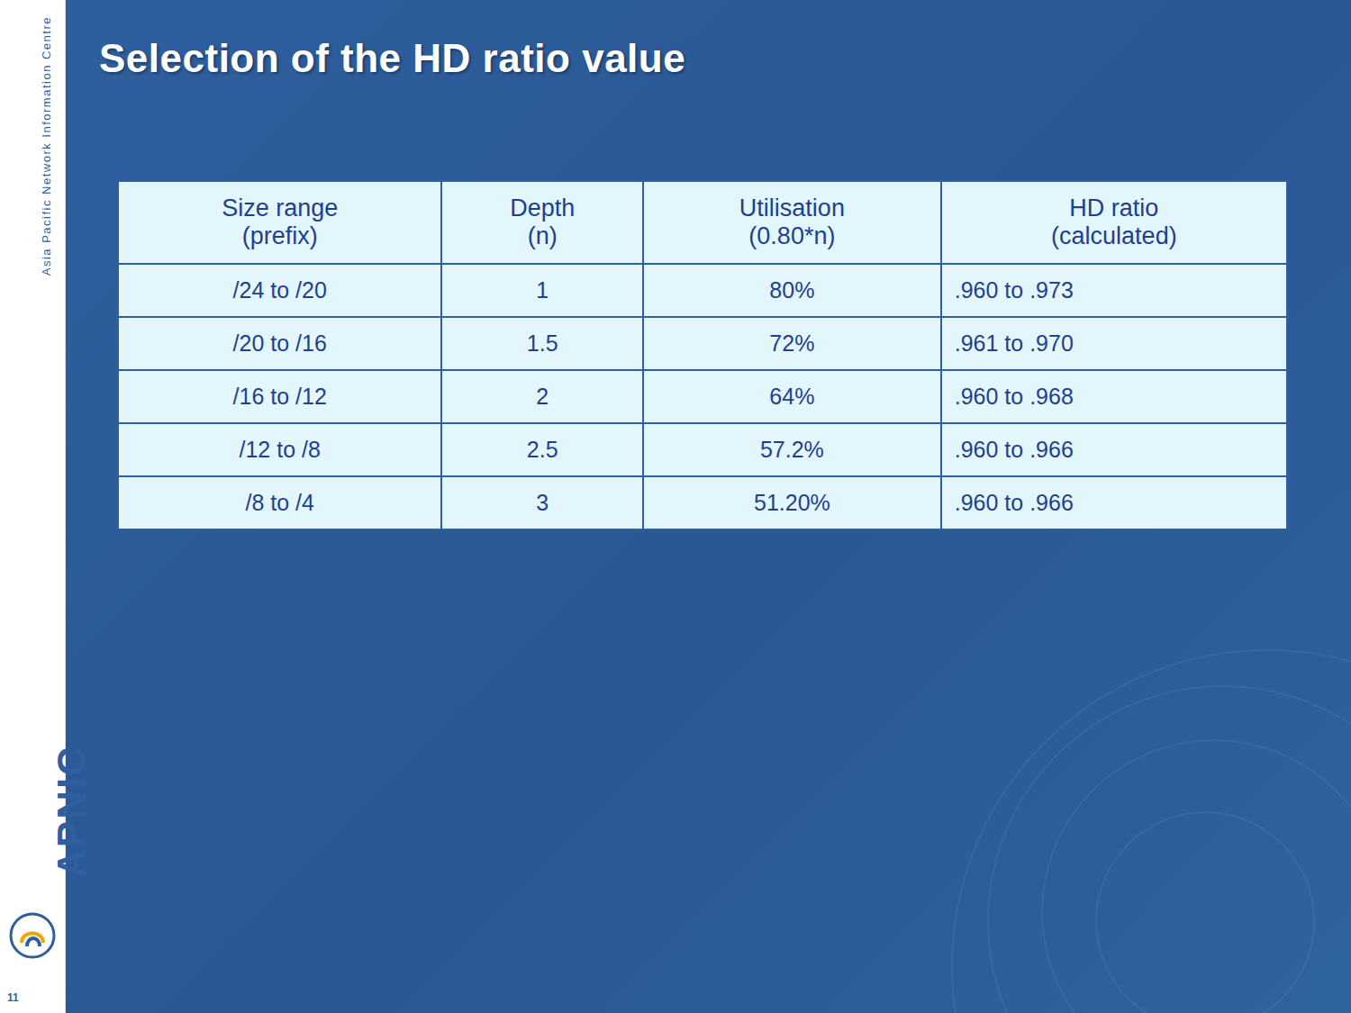Asia Pacific Network Information Centre
APNIC
11
Selection of the HD ratio value
| Size range (prefix) | Depth (n) | Utilisation (0.80*n) | HD ratio (calculated) |
| --- | --- | --- | --- |
| /24 to /20 | 1 | 80% | .960 to .973 |
| /20 to /16 | 1.5 | 72% | .961 to .970 |
| /16 to /12 | 2 | 64% | .960 to .968 |
| /12 to /8 | 2.5 | 57.2% | .960 to .966 |
| /8 to /4 | 3 | 51.20% | .960 to .966 |